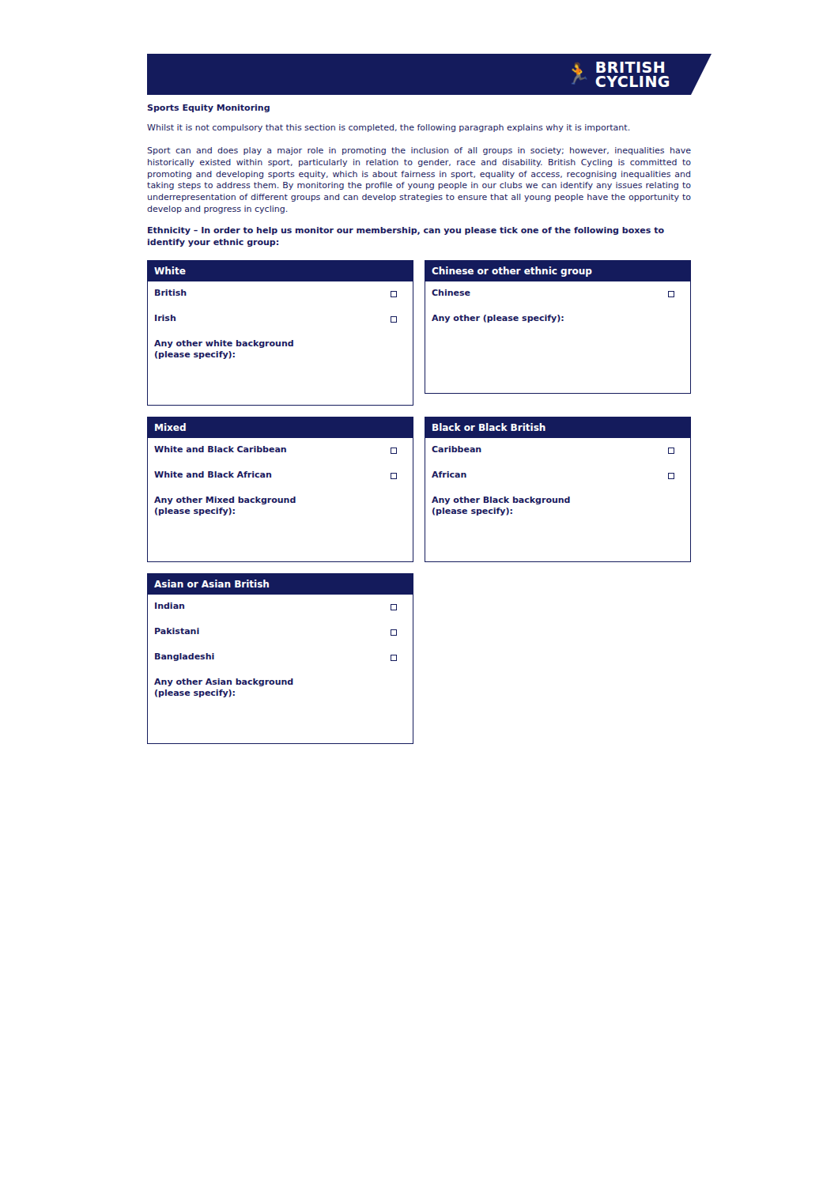🏃
BRITISH CYCLING
Sports Equity Monitoring
Whilst it is not compulsory that this section is completed, the following paragraph explains why it is important.
Sport can and does play a major role in promoting the inclusion of all groups in society; however, inequalities have historically existed within sport, particularly in relation to gender, race and disability. British Cycling is committed to promoting and developing sports equity, which is about fairness in sport, equality of access, recognising inequalities and taking steps to address them. By monitoring the profile of young people in our clubs we can identify any issues relating to underrepresentation of different groups and can develop strategies to ensure that all young people have the opportunity to develop and progress in cycling.
Ethnicity – In order to help us monitor our membership, can you please tick one of the following boxes to identify your ethnic group:
| White | |
| --- | --- |
| British | |
| Irish | |
| Any other white background (please specify): | |
| Chinese or other ethnic group | |
| --- | --- |
| Chinese | |
| Any other (please specify): | |
| Mixed | |
| --- | --- |
| White and Black Caribbean | |
| White and Black African | |
| Any other Mixed background (please specify): | |
| Black or Black British | |
| --- | --- |
| Caribbean | |
| African | |
| Any other Black background (please specify): | |
| Asian or Asian British | |
| --- | --- |
| Indian | |
| Pakistani | |
| Bangladeshi | |
| Any other Asian background (please specify): | |